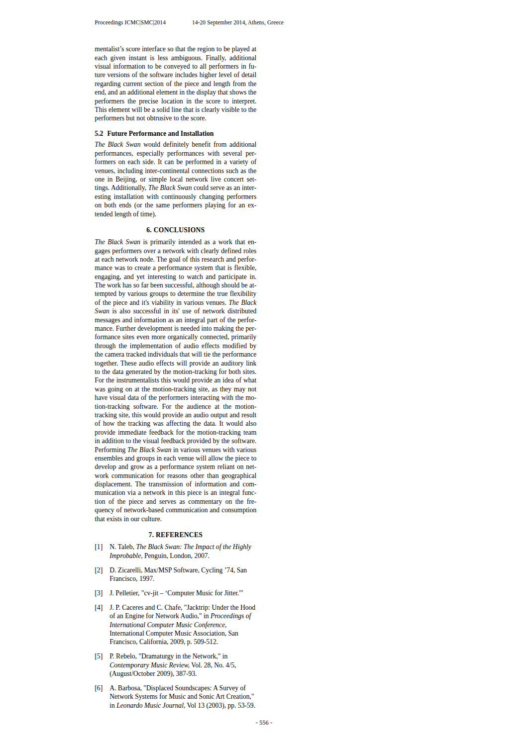Proceedings ICMC|SMC|2014 14-20 September 2014, Athens, Greece
mentalist’s score interface so that the region to be played at each given instant is less ambiguous. Finally, additional visual information to be conveyed to all performers in future versions of the software includes higher level of detail regarding current section of the piece and length from the end, and an additional element in the display that shows the performers the precise location in the score to interpret. This element will be a solid line that is clearly visible to the performers but not obtrusive to the score.
5.2 Future Performance and Installation
The Black Swan would definitely benefit from additional performances, especially performances with several performers on each side. It can be performed in a variety of venues, including inter-continental connections such as the one in Beijing, or simple local network live concert settings. Additionally, The Black Swan could serve as an interesting installation with continuously changing performers on both ends (or the same performers playing for an extended length of time).
6. Conclusions
The Black Swan is primarily intended as a work that engages performers over a network with clearly defined roles at each network node. The goal of this research and performance was to create a performance system that is flexible, engaging, and yet interesting to watch and participate in. The work has so far been successful, although should be attempted by various groups to determine the true flexibility of the piece and it's viability in various venues. The Black Swan is also successful in its' use of network distributed messages and information as an integral part of the performance. Further development is needed into making the performance sites even more organically connected, primarily through the implementation of audio effects modified by the camera tracked individuals that will tie the performance together. These audio effects will provide an auditory link to the data generated by the motion-tracking for both sites. For the instrumentalists this would provide an idea of what was going on at the motion-tracking site, as they may not have visual data of the performers interacting with the motion-tracking software. For the audience at the motion-tracking site, this would provide an audio output and result of how the tracking was affecting the data. It would also provide immediate feedback for the motion-tracking team in addition to the visual feedback provided by the software. Performing The Black Swan in various venues with various ensembles and groups in each venue will allow the piece to develop and grow as a performance system reliant on network communication for reasons other than geographical displacement. The transmission of information and communication via a network in this piece is an integral function of the piece and serves as commentary on the frequency of network-based communication and consumption that exists in our culture.
7. References
[1] N. Taleb, The Black Swan: The Impact of the Highly Improbable, Penguin, London, 2007.
[2] D. Zicarelli, Max/MSP Software, Cycling ’74, San Francisco, 1997.
[3] J. Pelletier, "cv-jit – ‘Computer Music for Jitter.'"
[4] J. P. Caceres and C. Chafe, "Jacktrip: Under the Hood of an Engine for Network Audio," in Proceedings of International Computer Music Conference, International Computer Music Association, San Francisco, California, 2009, p. 509-512.
[5] P. Rebelo, "Dramaturgy in the Network," in Contemporary Music Review, Vol. 28, No. 4/5, (August/October 2009), 387-93.
[6] A. Barbosa, "Displaced Soundscapes: A Survey of Network Systems for Music and Sonic Art Creation," in Leonardo Music Journal, Vol 13 (2003), pp. 53-59.
- 556 -